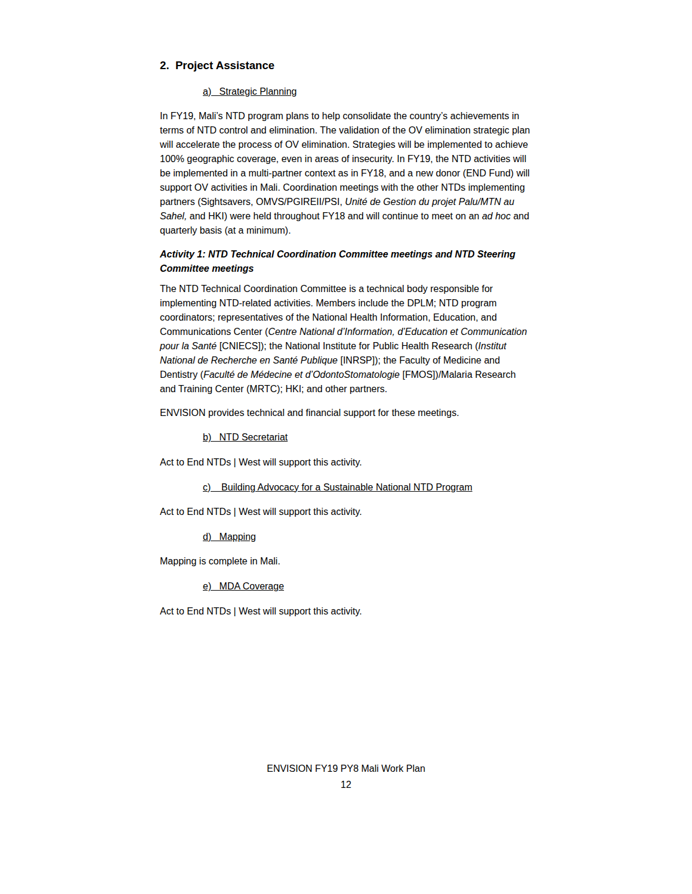2. Project Assistance
a) Strategic Planning
In FY19, Mali’s NTD program plans to help consolidate the country’s achievements in terms of NTD control and elimination. The validation of the OV elimination strategic plan will accelerate the process of OV elimination. Strategies will be implemented to achieve 100% geographic coverage, even in areas of insecurity. In FY19, the NTD activities will be implemented in a multi-partner context as in FY18, and a new donor (END Fund) will support OV activities in Mali. Coordination meetings with the other NTDs implementing partners (Sightsavers, OMVS/PGIREII/PSI, Unité de Gestion du projet Palu/MTN au Sahel, and HKI) were held throughout FY18 and will continue to meet on an ad hoc and quarterly basis (at a minimum).
Activity 1: NTD Technical Coordination Committee meetings and NTD Steering Committee meetings
The NTD Technical Coordination Committee is a technical body responsible for implementing NTD-related activities. Members include the DPLM; NTD program coordinators; representatives of the National Health Information, Education, and Communications Center (Centre National d’Information, d’Education et Communication pour la Santé [CNIECS]); the National Institute for Public Health Research (Institut National de Recherche en Santé Publique [INRSP]); the Faculty of Medicine and Dentistry (Faculté de Médecine et d’OdontoStomatologie [FMOS])/Malaria Research and Training Center (MRTC); HKI; and other partners.
ENVISION provides technical and financial support for these meetings.
b) NTD Secretariat
Act to End NTDs | West will support this activity.
c) Building Advocacy for a Sustainable National NTD Program
Act to End NTDs | West will support this activity.
d) Mapping
Mapping is complete in Mali.
e) MDA Coverage
Act to End NTDs | West will support this activity.
ENVISION FY19 PY8 Mali Work Plan
12